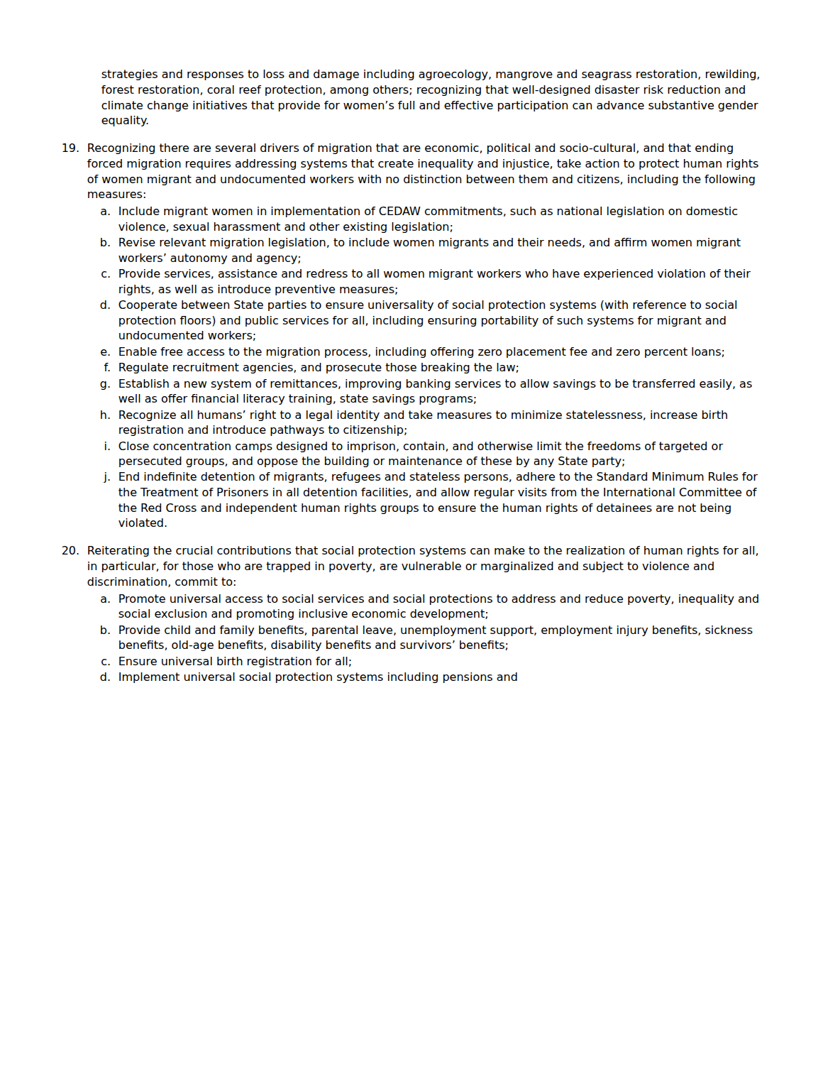strategies and responses to loss and damage including agroecology, mangrove and seagrass restoration, rewilding, forest restoration, coral reef protection, among others; recognizing that well-designed disaster risk reduction and climate change initiatives that provide for women’s full and effective participation can advance substantive gender equality.
Recognizing there are several drivers of migration that are economic, political and socio-cultural, and that ending forced migration requires addressing systems that create inequality and injustice, take action to protect human rights of women migrant and undocumented workers with no distinction between them and citizens, including the following measures:
Include migrant women in implementation of CEDAW commitments, such as national legislation on domestic violence, sexual harassment and other existing legislation;
Revise relevant migration legislation, to include women migrants and their needs, and affirm women migrant workers’ autonomy and agency;
Provide services, assistance and redress to all women migrant workers who have experienced violation of their rights, as well as introduce preventive measures;
Cooperate between State parties to ensure universality of social protection systems (with reference to social protection floors) and public services for all, including ensuring portability of such systems for migrant and undocumented workers;
Enable free access to the migration process, including offering zero placement fee and zero percent loans;
Regulate recruitment agencies, and prosecute those breaking the law;
Establish a new system of remittances, improving banking services to allow savings to be transferred easily, as well as offer financial literacy training, state savings programs;
Recognize all humans’ right to a legal identity and take measures to minimize statelessness, increase birth registration and introduce pathways to citizenship;
Close concentration camps designed to imprison, contain, and otherwise limit the freedoms of targeted or persecuted groups, and oppose the building or maintenance of these by any State party;
End indefinite detention of migrants, refugees and stateless persons, adhere to the Standard Minimum Rules for the Treatment of Prisoners in all detention facilities, and allow regular visits from the International Committee of the Red Cross and independent human rights groups to ensure the human rights of detainees are not being violated.
Reiterating the crucial contributions that social protection systems can make to the realization of human rights for all, in particular, for those who are trapped in poverty, are vulnerable or marginalized and subject to violence and discrimination, commit to:
Promote universal access to social services and social protections to address and reduce poverty, inequality and social exclusion and promoting inclusive economic development;
Provide child and family benefits, parental leave, unemployment support, employment injury benefits, sickness benefits, old-age benefits, disability benefits and survivors’ benefits;
Ensure universal birth registration for all;
Implement universal social protection systems including pensions and